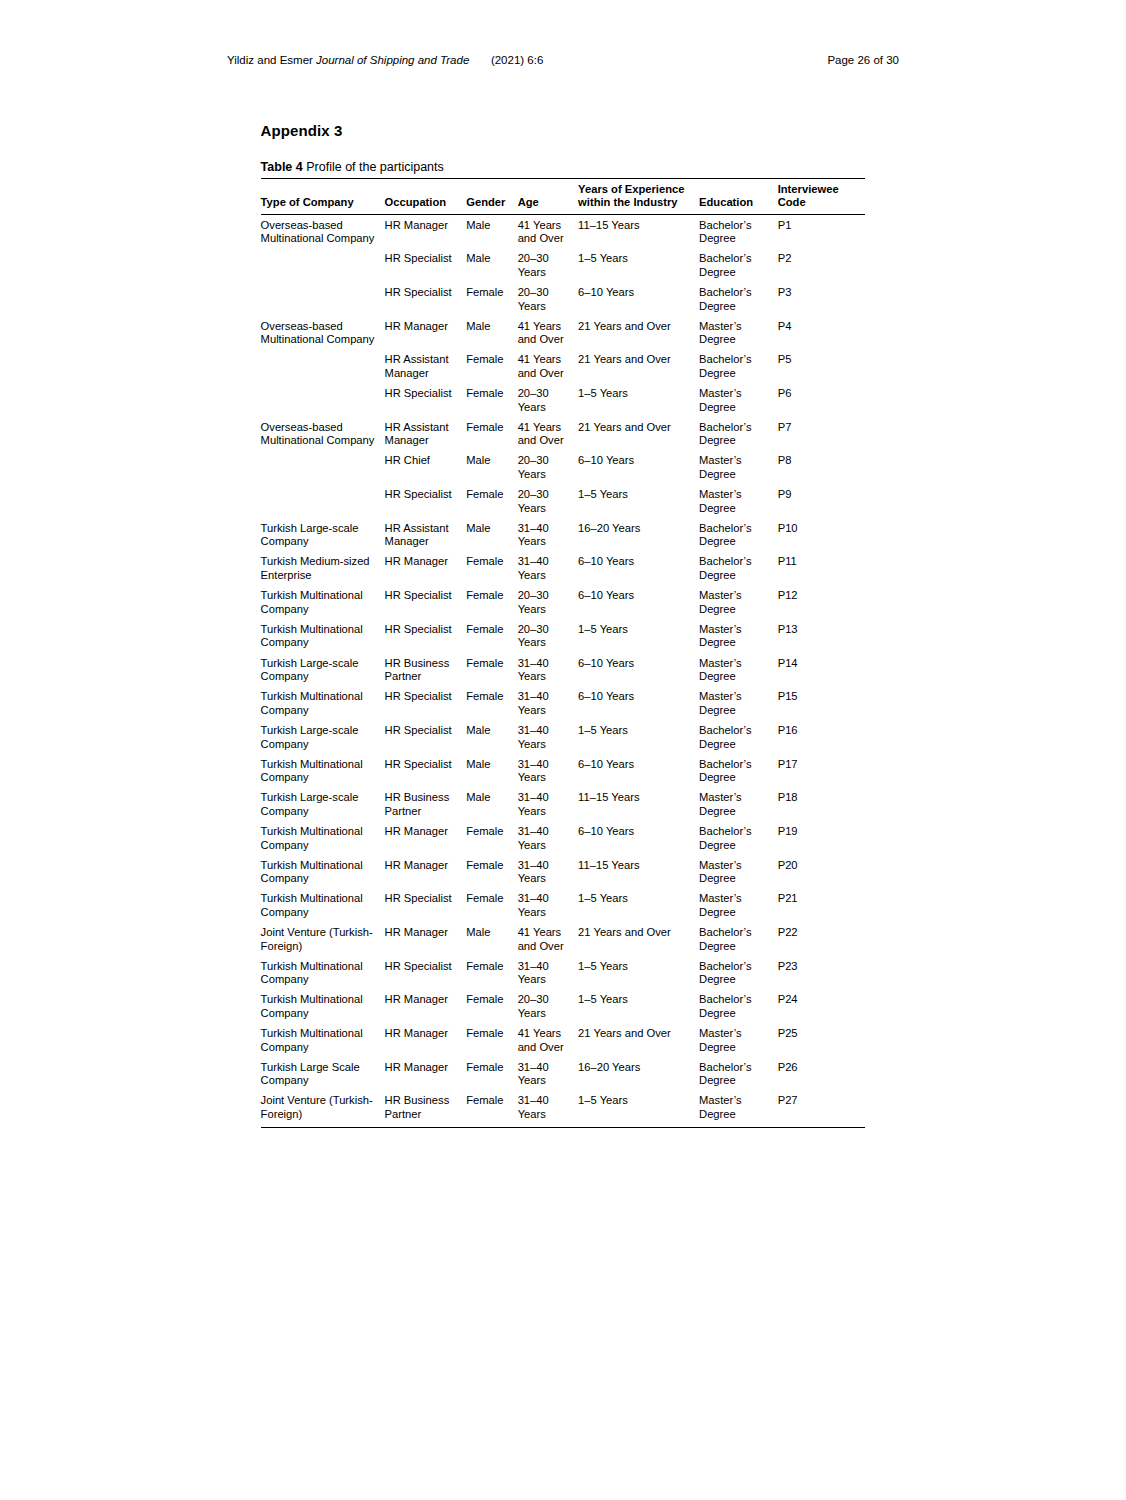Yildiz and Esmer Journal of Shipping and Trade (2021) 6:6
Page 26 of 30
Appendix 3
Table 4 Profile of the participants
| Type of Company | Occupation | Gender | Age | Years of Experience within the Industry | Education | Interviewee Code |
| --- | --- | --- | --- | --- | --- | --- |
| Overseas-based Multinational Company | HR Manager | Male | 41 Years and Over | 11–15 Years | Bachelor’s Degree | P1 |
| | HR Specialist | Male | 20–30 Years | 1–5 Years | Bachelor’s Degree | P2 |
| | HR Specialist | Female | 20–30 Years | 6–10 Years | Bachelor’s Degree | P3 |
| Overseas-based Multinational Company | HR Manager | Male | 41 Years and Over | 21 Years and Over | Master’s Degree | P4 |
| | HR Assistant Manager | Female | 41 Years and Over | 21 Years and Over | Bachelor’s Degree | P5 |
| | HR Specialist | Female | 20–30 Years | 1–5 Years | Master’s Degree | P6 |
| Overseas-based Multinational Company | HR Assistant Manager | Female | 41 Years and Over | 21 Years and Over | Bachelor’s Degree | P7 |
| | HR Chief | Male | 20–30 Years | 6–10 Years | Master’s Degree | P8 |
| | HR Specialist | Female | 20–30 Years | 1–5 Years | Master’s Degree | P9 |
| Turkish Large-scale Company | HR Assistant Manager | Male | 31–40 Years | 16–20 Years | Bachelor’s Degree | P10 |
| Turkish Medium-sized Enterprise | HR Manager | Female | 31–40 Years | 6–10 Years | Bachelor’s Degree | P11 |
| Turkish Multinational Company | HR Specialist | Female | 20–30 Years | 6–10 Years | Master’s Degree | P12 |
| Turkish Multinational Company | HR Specialist | Female | 20–30 Years | 1–5 Years | Master’s Degree | P13 |
| Turkish Large-scale Company | HR Business Partner | Female | 31–40 Years | 6–10 Years | Master’s Degree | P14 |
| Turkish Multinational Company | HR Specialist | Female | 31–40 Years | 6–10 Years | Master’s Degree | P15 |
| Turkish Large-scale Company | HR Specialist | Male | 31–40 Years | 1–5 Years | Bachelor’s Degree | P16 |
| Turkish Multinational Company | HR Specialist | Male | 31–40 Years | 6–10 Years | Bachelor’s Degree | P17 |
| Turkish Large-scale Company | HR Business Partner | Male | 31–40 Years | 11–15 Years | Master’s Degree | P18 |
| Turkish Multinational Company | HR Manager | Female | 31–40 Years | 6–10 Years | Bachelor’s Degree | P19 |
| Turkish Multinational Company | HR Manager | Female | 31–40 Years | 11–15 Years | Master’s Degree | P20 |
| Turkish Multinational Company | HR Specialist | Female | 31–40 Years | 1–5 Years | Master’s Degree | P21 |
| Joint Venture (Turkish- Foreign) | HR Manager | Male | 41 Years and Over | 21 Years and Over | Bachelor’s Degree | P22 |
| Turkish Multinational Company | HR Specialist | Female | 31–40 Years | 1–5 Years | Bachelor’s Degree | P23 |
| Turkish Multinational Company | HR Manager | Female | 20–30 Years | 1–5 Years | Bachelor’s Degree | P24 |
| Turkish Multinational Company | HR Manager | Female | 41 Years and Over | 21 Years and Over | Master’s Degree | P25 |
| Turkish Large Scale Company | HR Manager | Female | 31–40 Years | 16–20 Years | Bachelor’s Degree | P26 |
| Joint Venture (Turkish- Foreign) | HR Business Partner | Female | 31–40 Years | 1–5 Years | Master’s Degree | P27 |